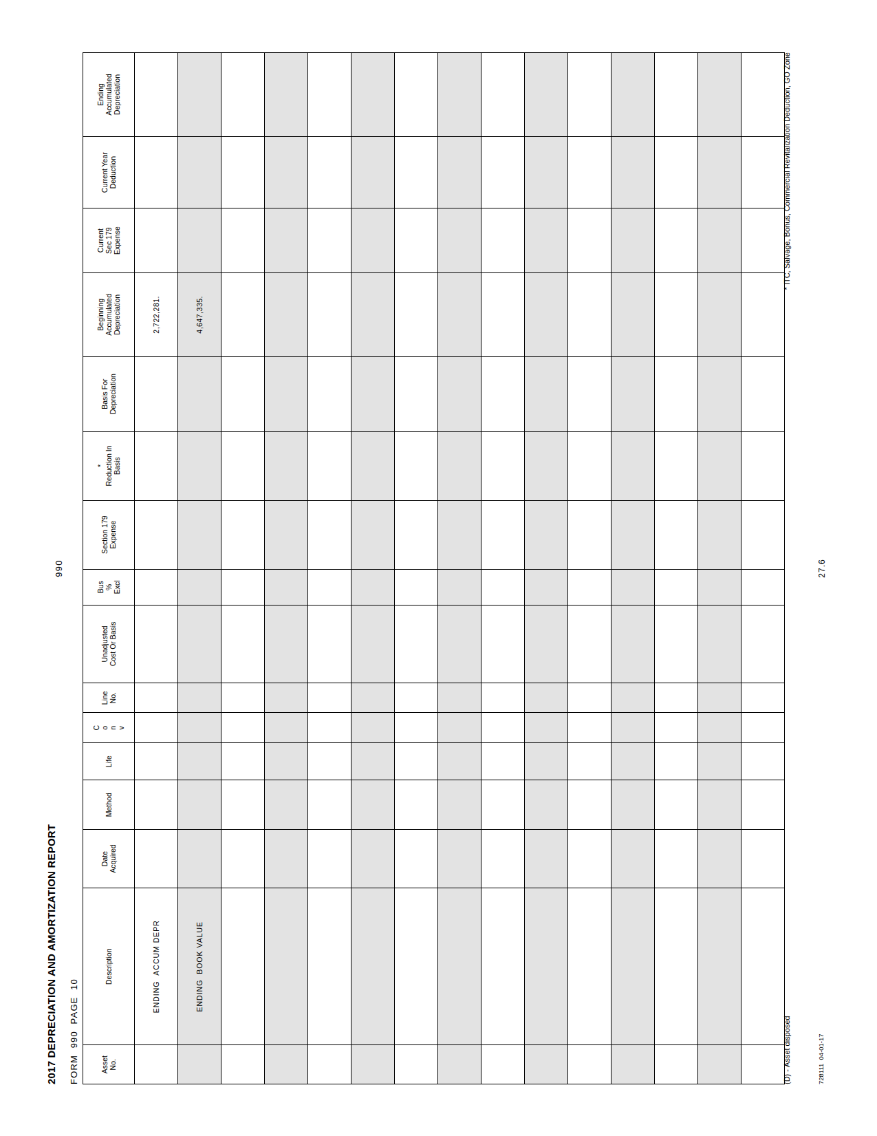2017 DEPRECIATION AND AMORTIZATION REPORT
FORM 990 PAGE 10
990
| Asset No. | Description | Date Acquired | Method | Life | C o n v | Line No. | Unadjusted Cost Or Basis | Bus % Excl | Section 179 Expense | * Reduction In Basis | Basis For Depreciation | Beginning Accumulated Depreciation | Current Sec 179 Expense | Current Year Deduction | Ending Accumulated Depreciation |
| --- | --- | --- | --- | --- | --- | --- | --- | --- | --- | --- | --- | --- | --- | --- | --- |
| | ENDING ACCUM DEPR | | | | | | | | | | | 2,722,281. | | | |
| | ENDING BOOK VALUE | | | | | | | | | | | 4,647,335. | | | |
(D) - Asset disposed
* ITC, Salvage, Bonus, Commercial Revitalization Deduction, GO Zone
728111 04-01-17
27.6